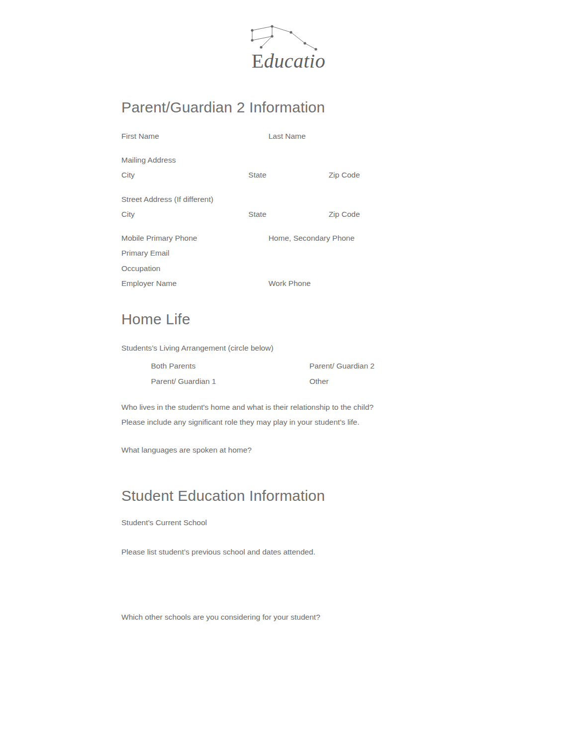Educatio
Parent/Guardian 2 Information
First Name
Last Name
Mailing Address
City
State
Zip Code
Street Address (If different)
City
State
Zip Code
Mobile Primary Phone
Home, Secondary Phone
Primary Email
Occupation
Employer Name
Work Phone
Home Life
Students’s Living Arrangement (circle below)
Both Parents
Parent/ Guardian 2
Parent/ Guardian 1
Other
Who lives in the student's home and what is their relationship to the child?
Please include any significant role they may play in your student's life.
What languages are spoken at home?
Student Education Information
Student’s Current School
Please list student’s previous school and dates attended.
Which other schools are you considering for your student?